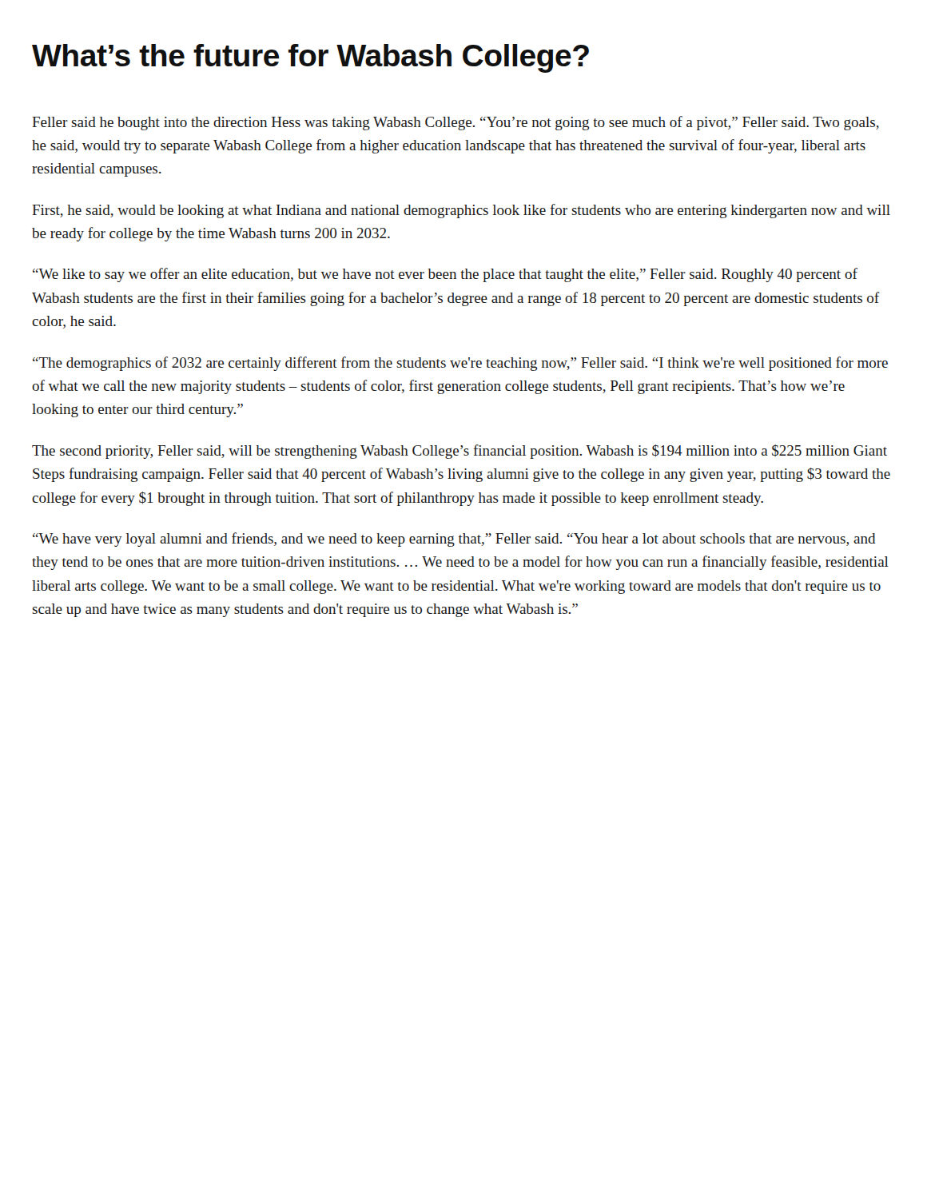What’s the future for Wabash College?
Feller said he bought into the direction Hess was taking Wabash College. “You’re not going to see much of a pivot,” Feller said. Two goals, he said, would try to separate Wabash College from a higher education landscape that has threatened the survival of four-year, liberal arts residential campuses.
First, he said, would be looking at what Indiana and national demographics look like for students who are entering kindergarten now and will be ready for college by the time Wabash turns 200 in 2032.
“We like to say we offer an elite education, but we have not ever been the place that taught the elite,” Feller said. Roughly 40 percent of Wabash students are the first in their families going for a bachelor’s degree and a range of 18 percent to 20 percent are domestic students of color, he said.
“The demographics of 2032 are certainly different from the students we're teaching now,” Feller said. “I think we're well positioned for more of what we call the new majority students – students of color, first generation college students, Pell grant recipients. That’s how we’re looking to enter our third century.”
The second priority, Feller said, will be strengthening Wabash College’s financial position. Wabash is $194 million into a $225 million Giant Steps fundraising campaign. Feller said that 40 percent of Wabash’s living alumni give to the college in any given year, putting $3 toward the college for every $1 brought in through tuition. That sort of philanthropy has made it possible to keep enrollment steady.
“We have very loyal alumni and friends, and we need to keep earning that,” Feller said. “You hear a lot about schools that are nervous, and they tend to be ones that are more tuition-driven institutions. … We need to be a model for how you can run a financially feasible, residential liberal arts college. We want to be a small college. We want to be residential. What we're working toward are models that don't require us to scale up and have twice as many students and don't require us to change what Wabash is.”